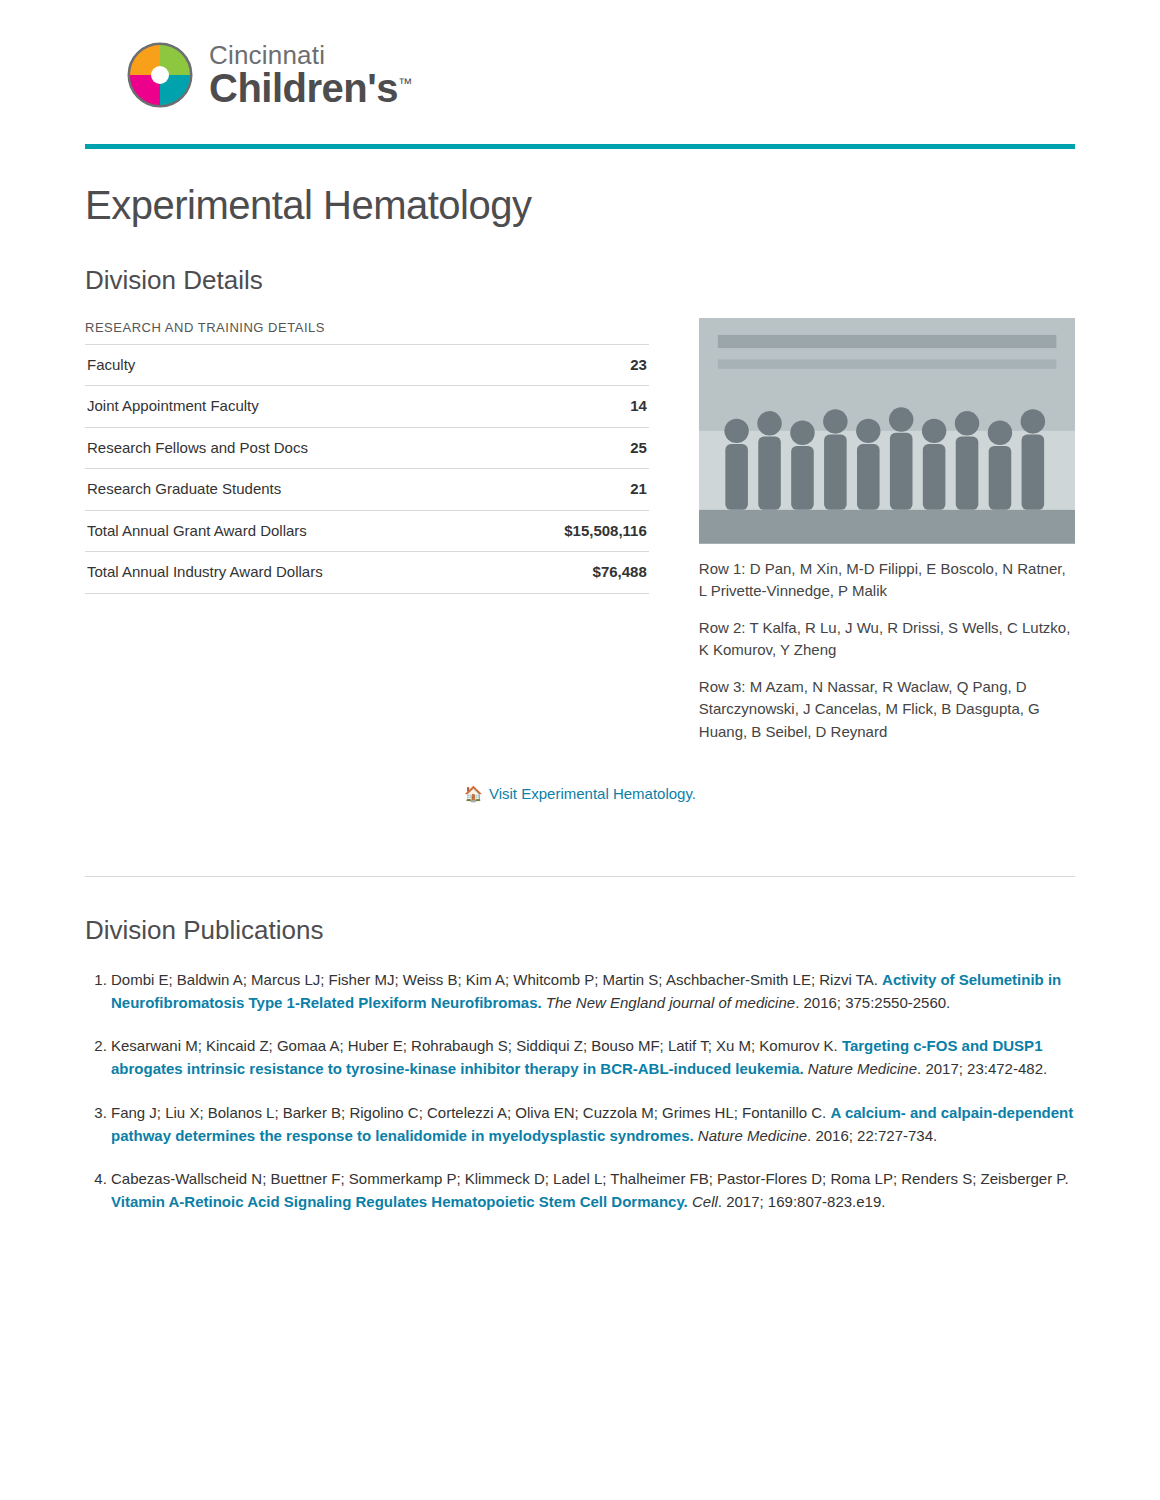Cincinnati Children's™
Experimental Hematology
Division Details
Research and Training Details
| Faculty | 23 |
| Joint Appointment Faculty | 14 |
| Research Fellows and Post Docs | 25 |
| Research Graduate Students | 21 |
| Total Annual Grant Award Dollars | $15,508,116 |
| Total Annual Industry Award Dollars | $76,488 |
Row 1: D Pan, M Xin, M-D Filippi, E Boscolo, N Ratner, L Privette-Vinnedge, P Malik
Row 2: T Kalfa, R Lu, J Wu, R Drissi, S Wells, C Lutzko, K Komurov, Y Zheng
Row 3: M Azam, N Nassar, R Waclaw, Q Pang, D Starczynowski, J Cancelas, M Flick, B Dasgupta, G Huang, B Seibel, D Reynard
🏠Visit Experimental Hematology.
Division Publications
Dombi E; Baldwin A; Marcus LJ; Fisher MJ; Weiss B; Kim A; Whitcomb P; Martin S; Aschbacher-Smith LE; Rizvi TA. Activity of Selumetinib in Neurofibromatosis Type 1-Related Plexiform Neurofibromas. The New England journal of medicine. 2016; 375:2550-2560.
Kesarwani M; Kincaid Z; Gomaa A; Huber E; Rohrabaugh S; Siddiqui Z; Bouso MF; Latif T; Xu M; Komurov K. Targeting c-FOS and DUSP1 abrogates intrinsic resistance to tyrosine-kinase inhibitor therapy in BCR-ABL-induced leukemia. Nature Medicine. 2017; 23:472-482.
Fang J; Liu X; Bolanos L; Barker B; Rigolino C; Cortelezzi A; Oliva EN; Cuzzola M; Grimes HL; Fontanillo C. A calcium- and calpain-dependent pathway determines the response to lenalidomide in myelodysplastic syndromes. Nature Medicine. 2016; 22:727-734.
Cabezas-Wallscheid N; Buettner F; Sommerkamp P; Klimmeck D; Ladel L; Thalheimer FB; Pastor-Flores D; Roma LP; Renders S; Zeisberger P. Vitamin A-Retinoic Acid Signaling Regulates Hematopoietic Stem Cell Dormancy. Cell. 2017; 169:807-823.e19.